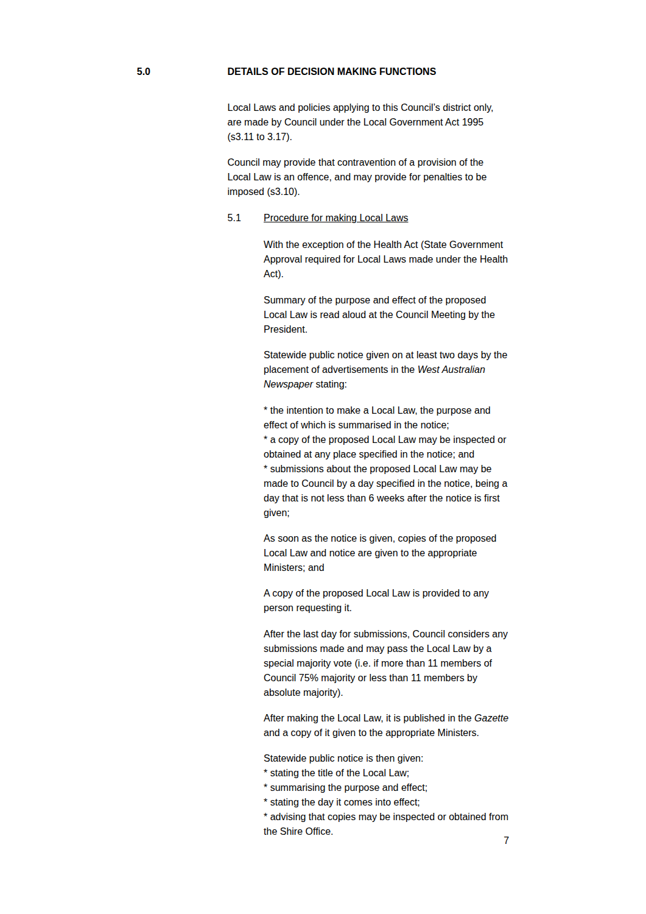5.0 DETAILS OF DECISION MAKING FUNCTIONS
Local Laws and policies applying to this Council’s district only, are made by Council under the Local Government Act 1995 (s3.11 to 3.17).
Council may provide that contravention of a provision of the Local Law is an offence, and may provide for penalties to be imposed (s3.10).
5.1 Procedure for making Local Laws
With the exception of the Health Act (State Government Approval required for Local Laws made under the Health Act).
Summary of the purpose and effect of the proposed Local Law is read aloud at the Council Meeting by the President.
Statewide public notice given on at least two days by the placement of advertisements in the West Australian Newspaper stating:
* the intention to make a Local Law, the purpose and effect of which is summarised in the notice;
* a copy of the proposed Local Law may be inspected or obtained at any place specified in the notice; and
* submissions about the proposed Local Law may be made to Council by a day specified in the notice, being a day that is not less than 6 weeks after the notice is first given;
As soon as the notice is given, copies of the proposed Local Law and notice are given to the appropriate Ministers; and
A copy of the proposed Local Law is provided to any person requesting it.
After the last day for submissions, Council considers any submissions made and may pass the Local Law by a special majority vote (i.e. if more than 11 members of Council 75% majority or less than 11 members by absolute majority).
After making the Local Law, it is published in the Gazette and a copy of it given to the appropriate Ministers.
Statewide public notice is then given:
* stating the title of the Local Law;
* summarising the purpose and effect;
* stating the day it comes into effect;
* advising that copies may be inspected or obtained from the Shire Office.
7